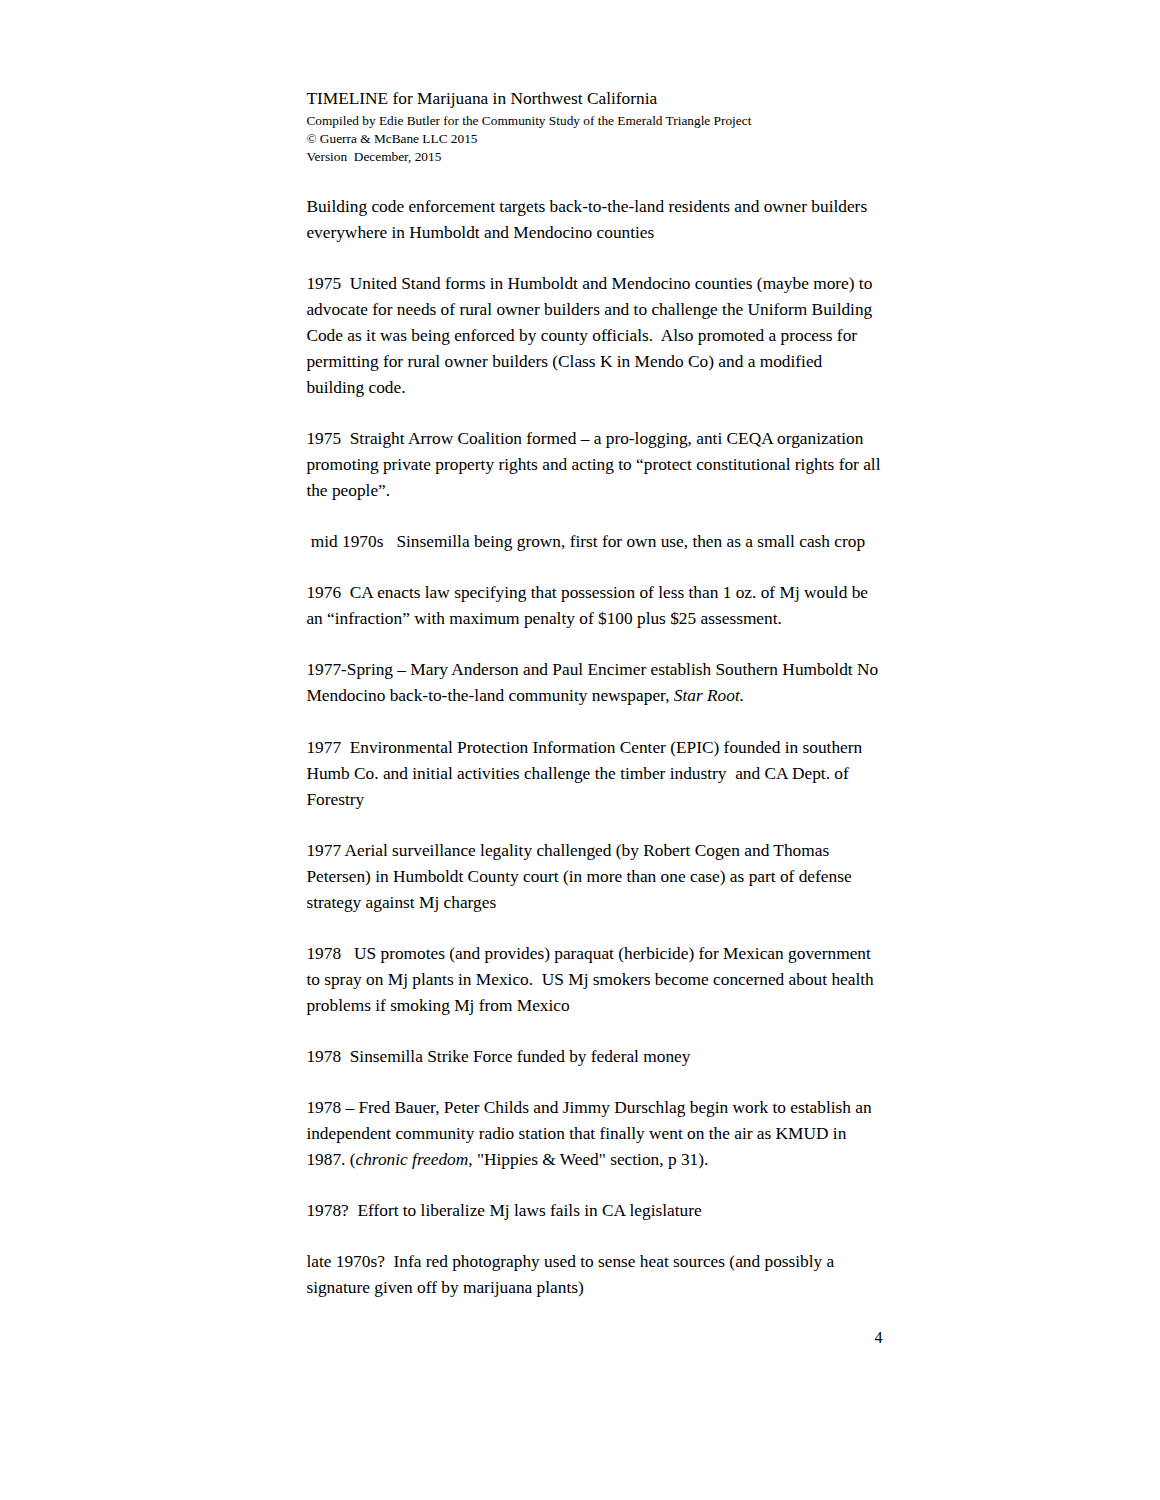TIMELINE for Marijuana in Northwest California
Compiled by Edie Butler for the Community Study of the Emerald Triangle Project
© Guerra & McBane LLC 2015
Version December, 2015
Building code enforcement targets back-to-the-land residents and owner builders everywhere in Humboldt and Mendocino counties
1975 United Stand forms in Humboldt and Mendocino counties (maybe more) to advocate for needs of rural owner builders and to challenge the Uniform Building Code as it was being enforced by county officials. Also promoted a process for permitting for rural owner builders (Class K in Mendo Co) and a modified building code.
1975 Straight Arrow Coalition formed – a pro-logging, anti CEQA organization promoting private property rights and acting to “protect constitutional rights for all the people”.
mid 1970s Sinsemilla being grown, first for own use, then as a small cash crop
1976 CA enacts law specifying that possession of less than 1 oz. of Mj would be an “infraction” with maximum penalty of $100 plus $25 assessment.
1977-Spring – Mary Anderson and Paul Encimer establish Southern Humboldt No Mendocino back-to-the-land community newspaper, Star Root.
1977 Environmental Protection Information Center (EPIC) founded in southern Humb Co. and initial activities challenge the timber industry and CA Dept. of Forestry
1977 Aerial surveillance legality challenged (by Robert Cogen and Thomas Petersen) in Humboldt County court (in more than one case) as part of defense strategy against Mj charges
1978 US promotes (and provides) paraquat (herbicide) for Mexican government to spray on Mj plants in Mexico. US Mj smokers become concerned about health problems if smoking Mj from Mexico
1978 Sinsemilla Strike Force funded by federal money
1978 – Fred Bauer, Peter Childs and Jimmy Durschlag begin work to establish an independent community radio station that finally went on the air as KMUD in 1987. (chronic freedom, "Hippies & Weed" section, p 31).
1978? Effort to liberalize Mj laws fails in CA legislature
late 1970s? Infa red photography used to sense heat sources (and possibly a signature given off by marijuana plants)
4